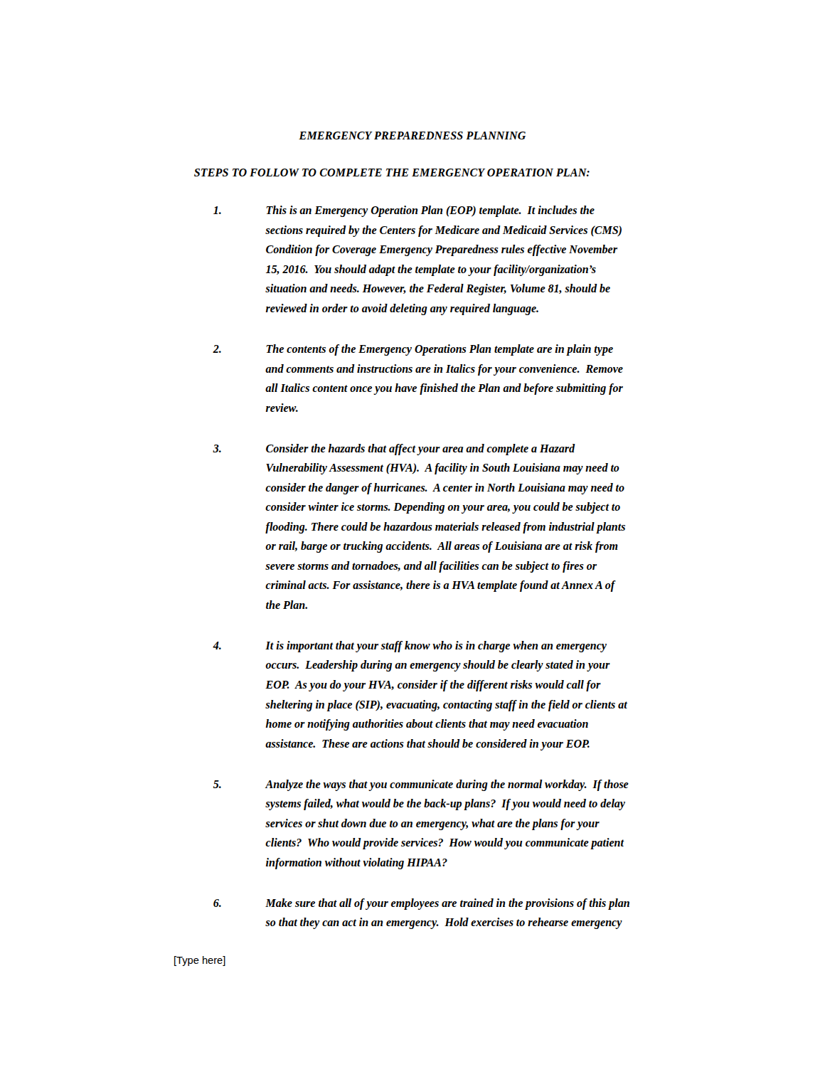EMERGENCY PREPAREDNESS PLANNING
STEPS TO FOLLOW TO COMPLETE THE EMERGENCY OPERATION PLAN:
This is an Emergency Operation Plan (EOP) template. It includes the sections required by the Centers for Medicare and Medicaid Services (CMS) Condition for Coverage Emergency Preparedness rules effective November 15, 2016. You should adapt the template to your facility/organization’s situation and needs. However, the Federal Register, Volume 81, should be reviewed in order to avoid deleting any required language.
The contents of the Emergency Operations Plan template are in plain type and comments and instructions are in Italics for your convenience. Remove all Italics content once you have finished the Plan and before submitting for review.
Consider the hazards that affect your area and complete a Hazard Vulnerability Assessment (HVA). A facility in South Louisiana may need to consider the danger of hurricanes. A center in North Louisiana may need to consider winter ice storms. Depending on your area, you could be subject to flooding. There could be hazardous materials released from industrial plants or rail, barge or trucking accidents. All areas of Louisiana are at risk from severe storms and tornadoes, and all facilities can be subject to fires or criminal acts. For assistance, there is a HVA template found at Annex A of the Plan.
It is important that your staff know who is in charge when an emergency occurs. Leadership during an emergency should be clearly stated in your EOP. As you do your HVA, consider if the different risks would call for sheltering in place (SIP), evacuating, contacting staff in the field or clients at home or notifying authorities about clients that may need evacuation assistance. These are actions that should be considered in your EOP.
Analyze the ways that you communicate during the normal workday. If those systems failed, what would be the back-up plans? If you would need to delay services or shut down due to an emergency, what are the plans for your clients? Who would provide services? How would you communicate patient information without violating HIPAA?
Make sure that all of your employees are trained in the provisions of this plan so that they can act in an emergency. Hold exercises to rehearse emergency
[Type here]